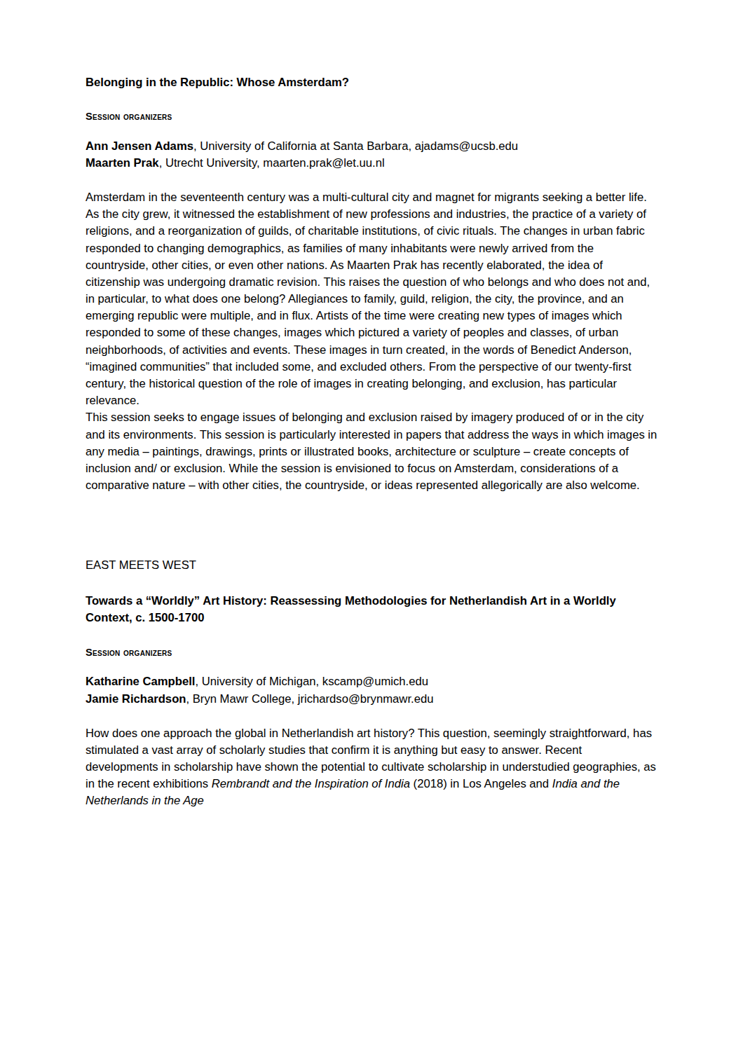Belonging in the Republic: Whose Amsterdam?
Session organizers
Ann Jensen Adams, University of California at Santa Barbara, ajadams@ucsb.edu
Maarten Prak, Utrecht University, maarten.prak@let.uu.nl
Amsterdam in the seventeenth century was a multi-cultural city and magnet for migrants seeking a better life. As the city grew, it witnessed the establishment of new professions and industries, the practice of a variety of religions, and a reorganization of guilds, of charitable institutions, of civic rituals. The changes in urban fabric responded to changing demographics, as families of many inhabitants were newly arrived from the countryside, other cities, or even other nations. As Maarten Prak has recently elaborated, the idea of citizenship was undergoing dramatic revision. This raises the question of who belongs and who does not and, in particular, to what does one belong? Allegiances to family, guild, religion, the city, the province, and an emerging republic were multiple, and in flux. Artists of the time were creating new types of images which responded to some of these changes, images which pictured a variety of peoples and classes, of urban neighborhoods, of activities and events. These images in turn created, in the words of Benedict Anderson, “imagined communities” that included some, and excluded others. From the perspective of our twenty-first century, the historical question of the role of images in creating belonging, and exclusion, has particular relevance.
This session seeks to engage issues of belonging and exclusion raised by imagery produced of or in the city and its environments. This session is particularly interested in papers that address the ways in which images in any media – paintings, drawings, prints or illustrated books, architecture or sculpture – create concepts of inclusion and/ or exclusion. While the session is envisioned to focus on Amsterdam, considerations of a comparative nature – with other cities, the countryside, or ideas represented allegorically are also welcome.
EAST MEETS WEST
Towards a “Worldly” Art History: Reassessing Methodologies for Netherlandish Art in a Worldly Context, c. 1500-1700
Session organizers
Katharine Campbell, University of Michigan, kscamp@umich.edu
Jamie Richardson, Bryn Mawr College, jrichardso@brynmawr.edu
How does one approach the global in Netherlandish art history? This question, seemingly straightforward, has stimulated a vast array of scholarly studies that confirm it is anything but easy to answer. Recent developments in scholarship have shown the potential to cultivate scholarship in understudied geographies, as in the recent exhibitions Rembrandt and the Inspiration of India (2018) in Los Angeles and India and the Netherlands in the Age